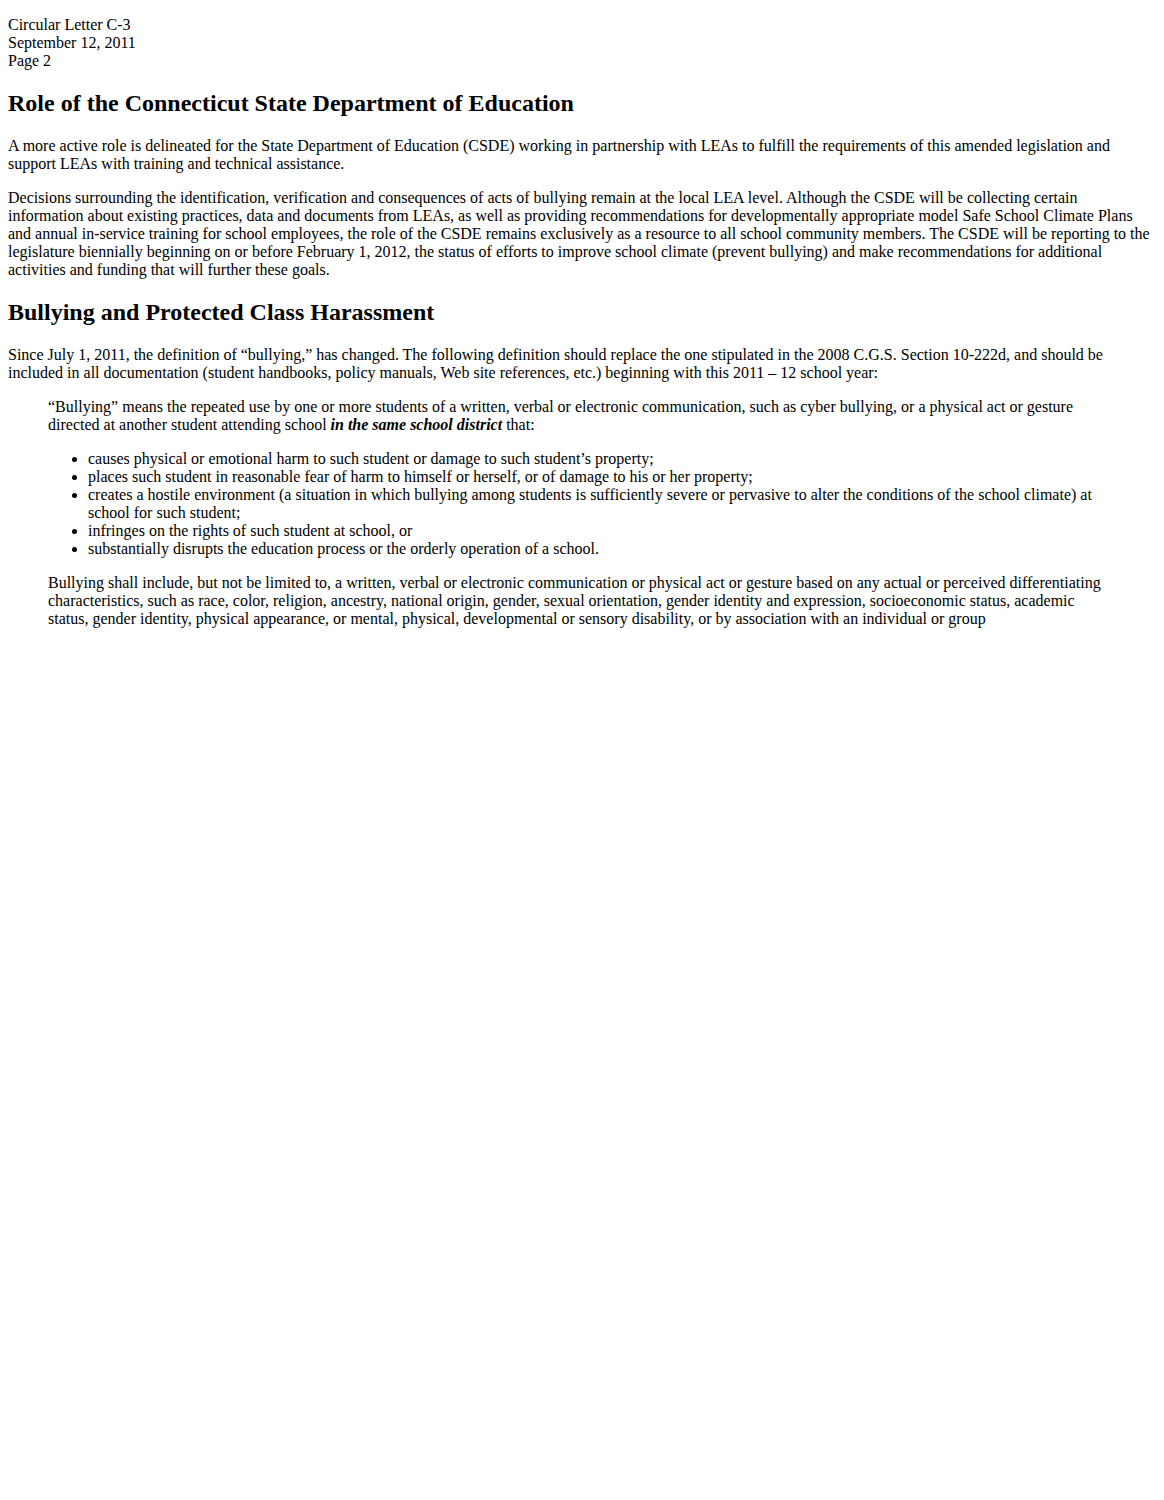Circular Letter C-3
September 12, 2011
Page 2
Role of the Connecticut State Department of Education
A more active role is delineated for the State Department of Education (CSDE) working in partnership with LEAs to fulfill the requirements of this amended legislation and support LEAs with training and technical assistance.
Decisions surrounding the identification, verification and consequences of acts of bullying remain at the local LEA level. Although the CSDE will be collecting certain information about existing practices, data and documents from LEAs, as well as providing recommendations for developmentally appropriate model Safe School Climate Plans and annual in-service training for school employees, the role of the CSDE remains exclusively as a resource to all school community members. The CSDE will be reporting to the legislature biennially beginning on or before February 1, 2012, the status of efforts to improve school climate (prevent bullying) and make recommendations for additional activities and funding that will further these goals.
Bullying and Protected Class Harassment
Since July 1, 2011, the definition of “bullying,” has changed. The following definition should replace the one stipulated in the 2008 C.G.S. Section 10-222d, and should be included in all documentation (student handbooks, policy manuals, Web site references, etc.) beginning with this 2011 – 12 school year:
“Bullying” means the repeated use by one or more students of a written, verbal or electronic communication, such as cyber bullying, or a physical act or gesture directed at another student attending school in the same school district that:
causes physical or emotional harm to such student or damage to such student’s property;
places such student in reasonable fear of harm to himself or herself, or of damage to his or her property;
creates a hostile environment (a situation in which bullying among students is sufficiently severe or pervasive to alter the conditions of the school climate) at school for such student;
infringes on the rights of such student at school, or
substantially disrupts the education process or the orderly operation of a school.
Bullying shall include, but not be limited to, a written, verbal or electronic communication or physical act or gesture based on any actual or perceived differentiating characteristics, such as race, color, religion, ancestry, national origin, gender, sexual orientation, gender identity and expression, socioeconomic status, academic status, gender identity, physical appearance, or mental, physical, developmental or sensory disability, or by association with an individual or group